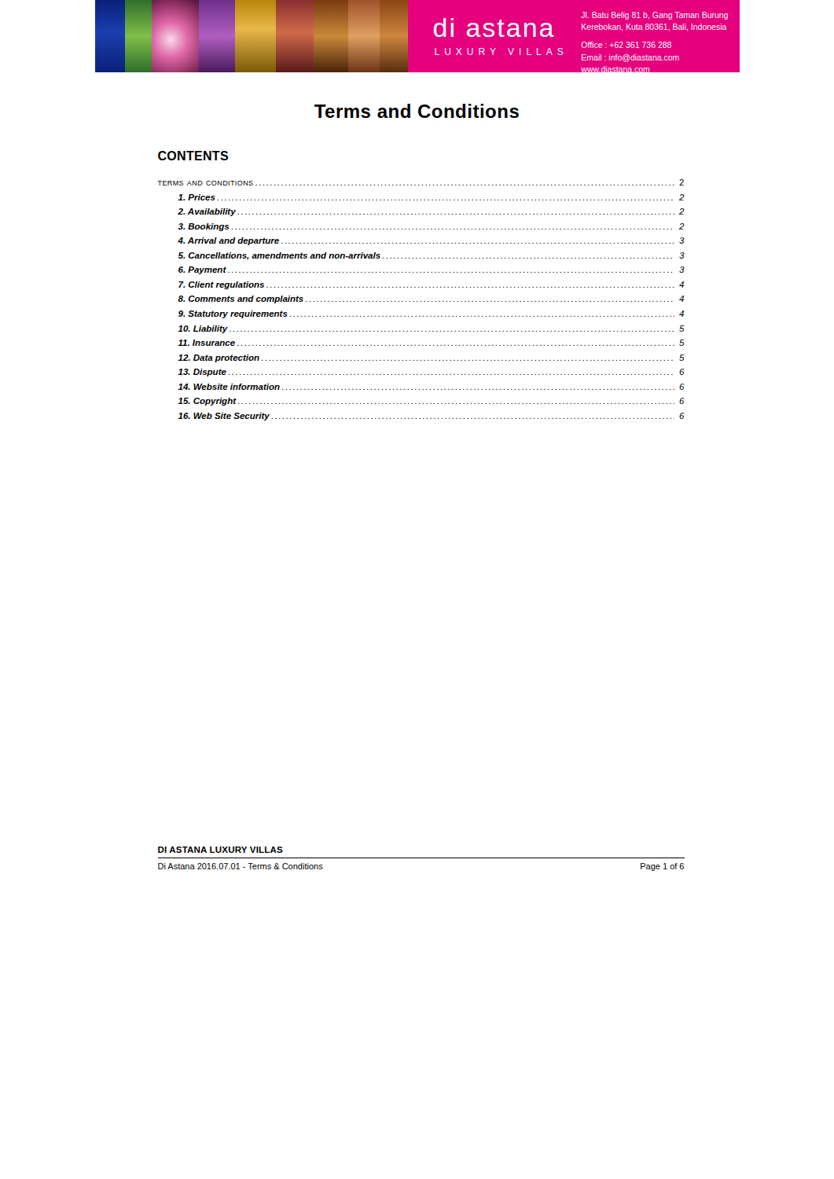di astana
LUXURY VILLAS
Jl. Batu Belig 81 b, Gang Taman Burung
Kerebokan, Kuta 80361, Bali, Indonesia
Office : +62 361 736 288
Email : info@diastana.com
www.diastana.com
Terms and Conditions
CONTENTS
TERMS AND CONDITIONS .................................................................................................................................................. 2
1. Prices ......................................................................................................................................................... 2
2. Availability .................................................................................................................................................. 2
3. Bookings .................................................................................................................................................... 2
4. Arrival and departure ................................................................................................................................. 3
5. Cancellations, amendments and non-arrivals ............................................................................................. 3
6. Payment ..................................................................................................................................................... 3
7. Client regulations ....................................................................................................................................... 4
8. Comments and complaints ........................................................................................................................... 4
9. Statutory requirements .............................................................................................................................. 4
10. Liability ..................................................................................................................................................... 5
11. Insurance .................................................................................................................................................. 5
12. Data protection ....................................................................................................................................... 5
13. Dispute ..................................................................................................................................................... 6
14. Website information ................................................................................................................................. 6
15. Copyright .................................................................................................................................................. 6
16. Web Site Security ..................................................................................................................................... 6
DI ASTANA LUXURY VILLAS
Di Astana 2016.07.01 - Terms & Conditions Page 1 of 6